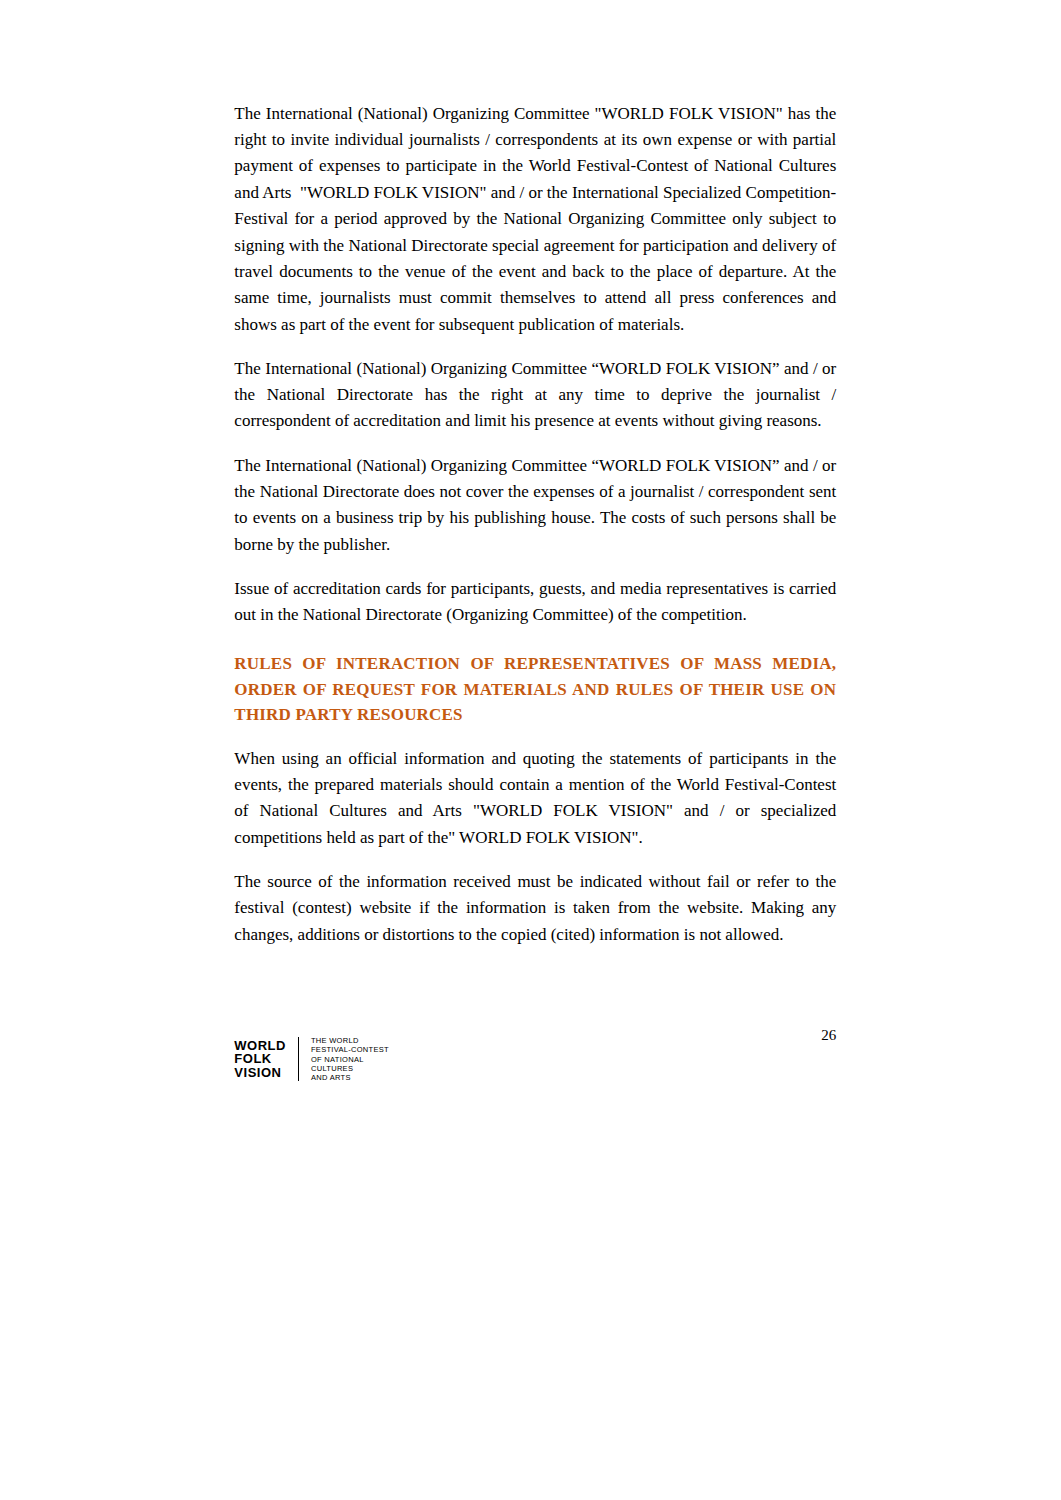The International (National) Organizing Committee "WORLD FOLK VISION" has the right to invite individual journalists / correspondents at its own expense or with partial payment of expenses to participate in the World Festival-Contest of National Cultures and Arts "WORLD FOLK VISION" and / or the International Specialized Competition-Festival for a period approved by the National Organizing Committee only subject to signing with the National Directorate special agreement for participation and delivery of travel documents to the venue of the event and back to the place of departure. At the same time, journalists must commit themselves to attend all press conferences and shows as part of the event for subsequent publication of materials.
The International (National) Organizing Committee “WORLD FOLK VISION” and / or the National Directorate has the right at any time to deprive the journalist / correspondent of accreditation and limit his presence at events without giving reasons.
The International (National) Organizing Committee “WORLD FOLK VISION” and / or the National Directorate does not cover the expenses of a journalist / correspondent sent to events on a business trip by his publishing house. The costs of such persons shall be borne by the publisher.
Issue of accreditation cards for participants, guests, and media representatives is carried out in the National Directorate (Organizing Committee) of the competition.
Rules of interaction of representatives of mass media, order of request for materials and rules of their use on third party resources
When using an official information and quoting the statements of participants in the events, the prepared materials should contain a mention of the World Festival-Contest of National Cultures and Arts "WORLD FOLK VISION" and / or specialized competitions held as part of the" WORLD FOLK VISION".
The source of the information received must be indicated without fail or refer to the festival (contest) website if the information is taken from the website. Making any changes, additions or distortions to the copied (cited) information is not allowed.
26
World
Folk
Vision
The World
Festival-Contest
of National
Cultures
and Arts